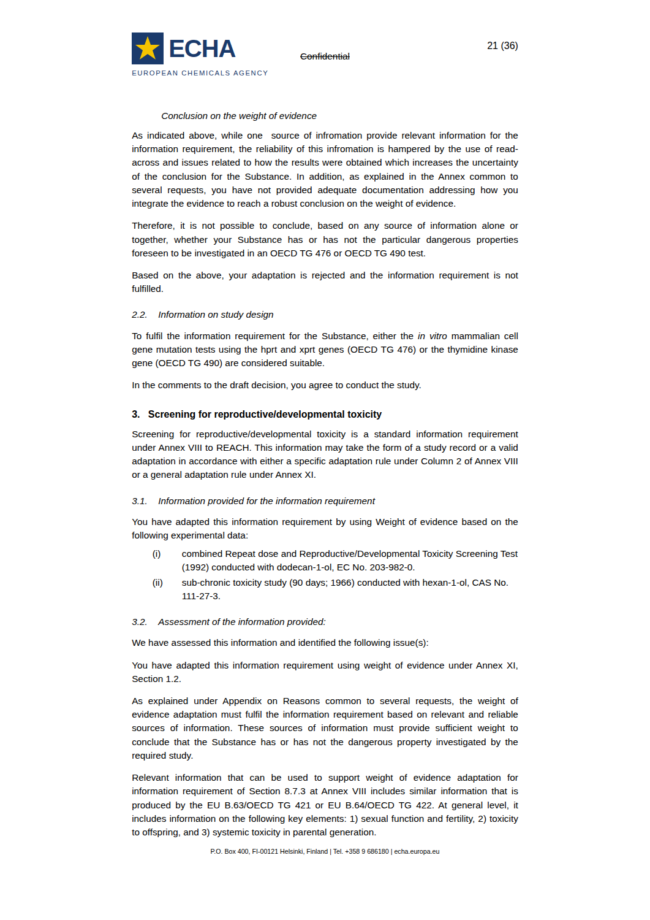ECHA
EUROPEAN CHEMICALS AGENCY
Confidential
21 (36)
Conclusion on the weight of evidence
As indicated above, while one source of infromation provide relevant information for the information requirement, the reliability of this infromation is hampered by the use of read-across and issues related to how the results were obtained which increases the uncertainty of the conclusion for the Substance. In addition, as explained in the Annex common to several requests, you have not provided adequate documentation addressing how you integrate the evidence to reach a robust conclusion on the weight of evidence.
Therefore, it is not possible to conclude, based on any source of information alone or together, whether your Substance has or has not the particular dangerous properties foreseen to be investigated in an OECD TG 476 or OECD TG 490 test.
Based on the above, your adaptation is rejected and the information requirement is not fulfilled.
2.2. Information on study design
To fulfil the information requirement for the Substance, either the in vitro mammalian cell gene mutation tests using the hprt and xprt genes (OECD TG 476) or the thymidine kinase gene (OECD TG 490) are considered suitable.
In the comments to the draft decision, you agree to conduct the study.
3. Screening for reproductive/developmental toxicity
Screening for reproductive/developmental toxicity is a standard information requirement under Annex VIII to REACH. This information may take the form of a study record or a valid adaptation in accordance with either a specific adaptation rule under Column 2 of Annex VIII or a general adaptation rule under Annex XI.
3.1. Information provided for the information requirement
You have adapted this information requirement by using Weight of evidence based on the following experimental data:
(i) combined Repeat dose and Reproductive/Developmental Toxicity Screening Test (1992) conducted with dodecan-1-ol, EC No. 203-982-0.
(ii) sub-chronic toxicity study (90 days; 1966) conducted with hexan-1-ol, CAS No. 111-27-3.
3.2. Assessment of the information provided:
We have assessed this information and identified the following issue(s):
You have adapted this information requirement using weight of evidence under Annex XI, Section 1.2.
As explained under Appendix on Reasons common to several requests, the weight of evidence adaptation must fulfil the information requirement based on relevant and reliable sources of information. These sources of information must provide sufficient weight to conclude that the Substance has or has not the dangerous property investigated by the required study.
Relevant information that can be used to support weight of evidence adaptation for information requirement of Section 8.7.3 at Annex VIII includes similar information that is produced by the EU B.63/OECD TG 421 or EU B.64/OECD TG 422. At general level, it includes information on the following key elements: 1) sexual function and fertility, 2) toxicity to offspring, and 3) systemic toxicity in parental generation.
P.O. Box 400, FI-00121 Helsinki, Finland | Tel. +358 9 686180 | echa.europa.eu